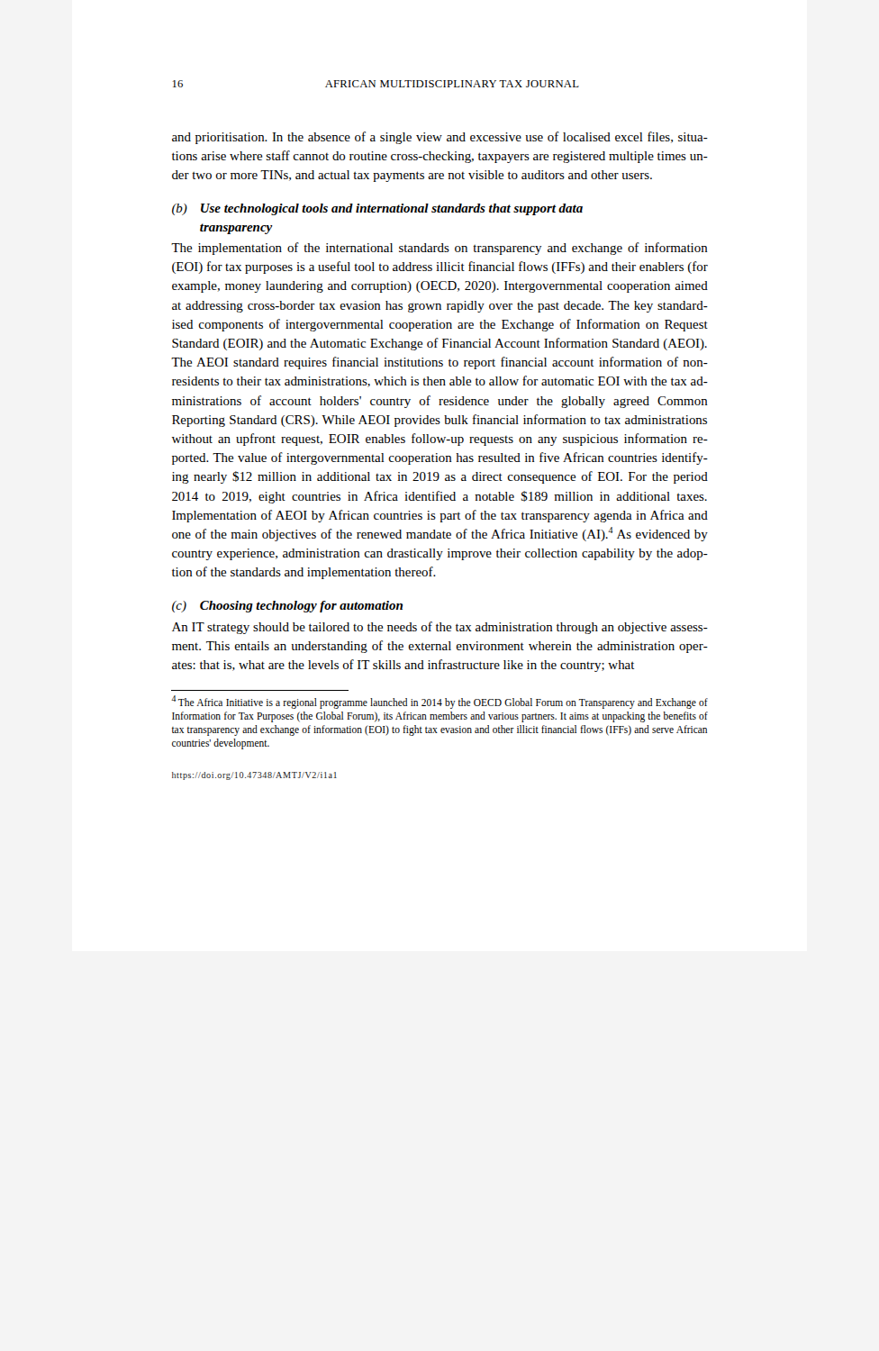16 African Multidisciplinary Tax Journal
and prioritisation. In the absence of a single view and excessive use of localised excel files, situations arise where staff cannot do routine cross-checking, taxpayers are registered multiple times under two or more TINs, and actual tax payments are not visible to auditors and other users.
(b) Use technological tools and international standards that support data transparency
The implementation of the international standards on transparency and exchange of information (EOI) for tax purposes is a useful tool to address illicit financial flows (IFFs) and their enablers (for example, money laundering and corruption) (OECD, 2020). Intergovernmental cooperation aimed at addressing cross-border tax evasion has grown rapidly over the past decade. The key standardised components of intergovernmental cooperation are the Exchange of Information on Request Standard (EOIR) and the Automatic Exchange of Financial Account Information Standard (AEOI). The AEOI standard requires financial institutions to report financial account information of non-residents to their tax administrations, which is then able to allow for automatic EOI with the tax administrations of account holders' country of residence under the globally agreed Common Reporting Standard (CRS). While AEOI provides bulk financial information to tax administrations without an upfront request, EOIR enables follow-up requests on any suspicious information reported. The value of intergovernmental cooperation has resulted in five African countries identifying nearly $12 million in additional tax in 2019 as a direct consequence of EOI. For the period 2014 to 2019, eight countries in Africa identified a notable $189 million in additional taxes. Implementation of AEOI by African countries is part of the tax transparency agenda in Africa and one of the main objectives of the renewed mandate of the Africa Initiative (AI).4 As evidenced by country experience, administration can drastically improve their collection capability by the adoption of the standards and implementation thereof.
(c) Choosing technology for automation
An IT strategy should be tailored to the needs of the tax administration through an objective assessment. This entails an understanding of the external environment wherein the administration operates: that is, what are the levels of IT skills and infrastructure like in the country; what
4The Africa Initiative is a regional programme launched in 2014 by the OECD Global Forum on Transparency and Exchange of Information for Tax Purposes (the Global Forum), its African members and various partners. It aims at unpacking the benefits of tax transparency and exchange of information (EOI) to fight tax evasion and other illicit financial flows (IFFs) and serve African countries' development.
https://doi.org/10.47348/AMTJ/V2/i1a1